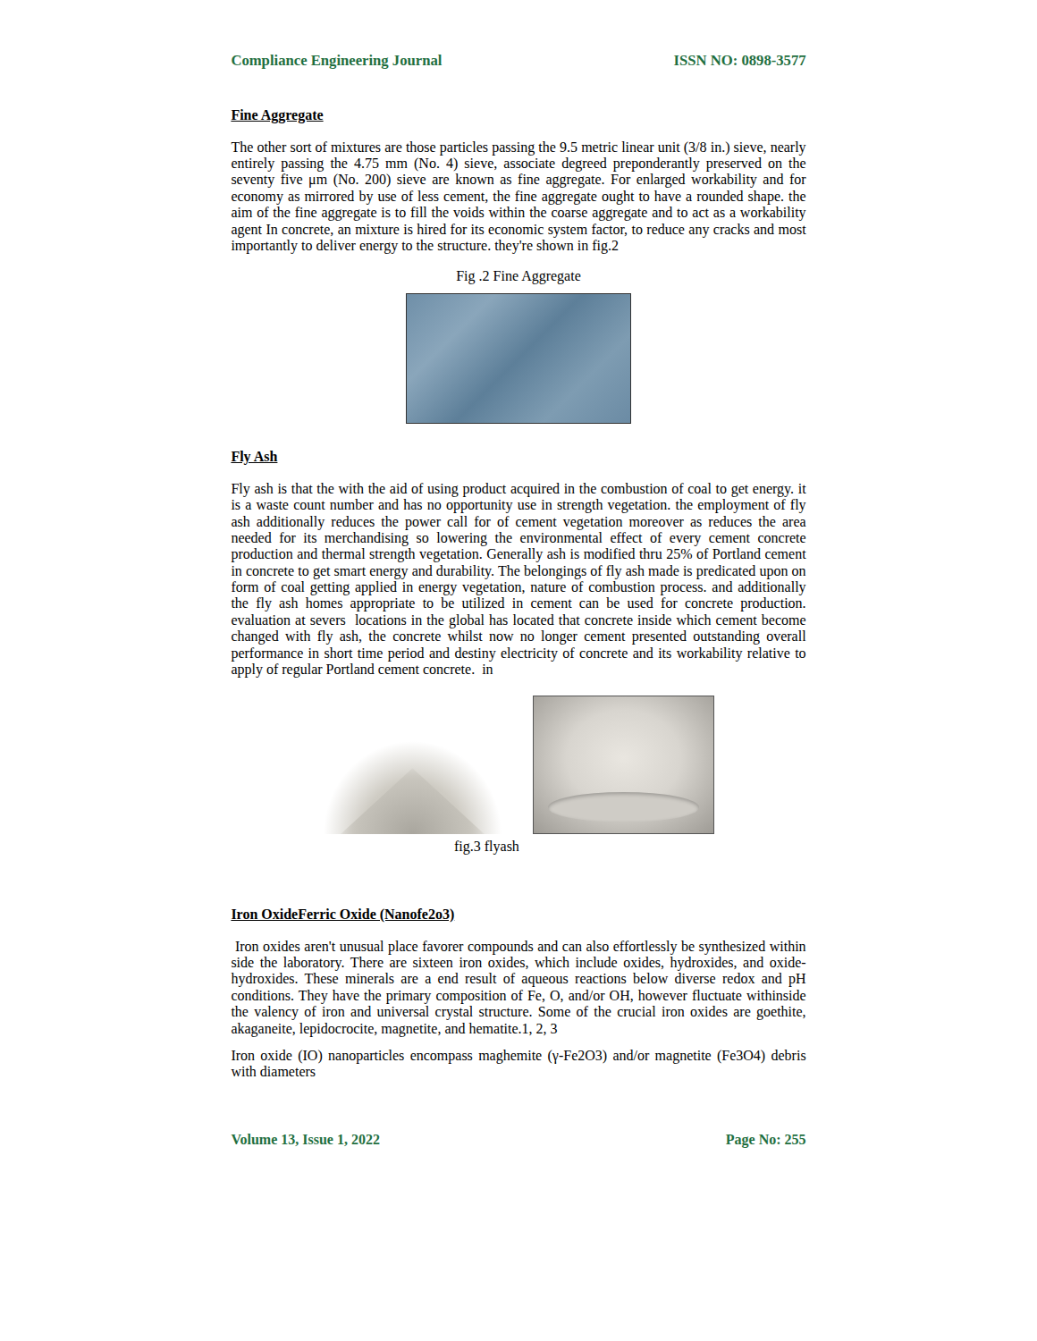Compliance Engineering Journal
ISSN NO: 0898-3577
Fine Aggregate
The other sort of mixtures are those particles passing the 9.5 metric linear unit (3/8 in.) sieve, nearly entirely passing the 4.75 mm (No. 4) sieve, associate degreed preponderantly preserved on the seventy five μm (No. 200) sieve are known as fine aggregate. For enlarged workability and for economy as mirrored by use of less cement, the fine aggregate ought to have a rounded shape. the aim of the fine aggregate is to fill the voids within the coarse aggregate and to act as a workability agent In concrete, an mixture is hired for its economic system factor, to reduce any cracks and most importantly to deliver energy to the structure. they're shown in fig.2
Fig .2 Fine Aggregate
Fly Ash
Fly ash is that the with the aid of using product acquired in the combustion of coal to get energy. it is a waste count number and has no opportunity use in strength vegetation. the employment of fly ash additionally reduces the power call for of cement vegetation moreover as reduces the area needed for its merchandising so lowering the environmental effect of every cement concrete production and thermal strength vegetation. Generally ash is modified thru 25% of Portland cement in concrete to get smart energy and durability. The belongings of fly ash made is predicated upon on form of coal getting applied in energy vegetation, nature of combustion process. and additionally the fly ash homes appropriate to be utilized in cement can be used for concrete production. evaluation at severs locations in the global has located that concrete inside which cement become changed with fly ash, the concrete whilst now no longer cement presented outstanding overall performance in short time period and destiny electricity of concrete and its workability relative to apply of regular Portland cement concrete. in
fig.3 flyash
Iron OxideFerric Oxide (Nanofe2o3)
Iron oxides aren't unusual place favorer compounds and can also effortlessly be synthesized within side the laboratory. There are sixteen iron oxides, which include oxides, hydroxides, and oxide-hydroxides. These minerals are a end result of aqueous reactions below diverse redox and pH conditions. They have the primary composition of Fe, O, and/or OH, however fluctuate withinside the valency of iron and universal crystal structure. Some of the crucial iron oxides are goethite, akaganeite, lepidocrocite, magnetite, and hematite.1, 2, 3
Iron oxide (IO) nanoparticles encompass maghemite (γ-Fe2O3) and/or magnetite (Fe3O4) debris with diameters
Volume 13, Issue 1, 2022
Page No: 255